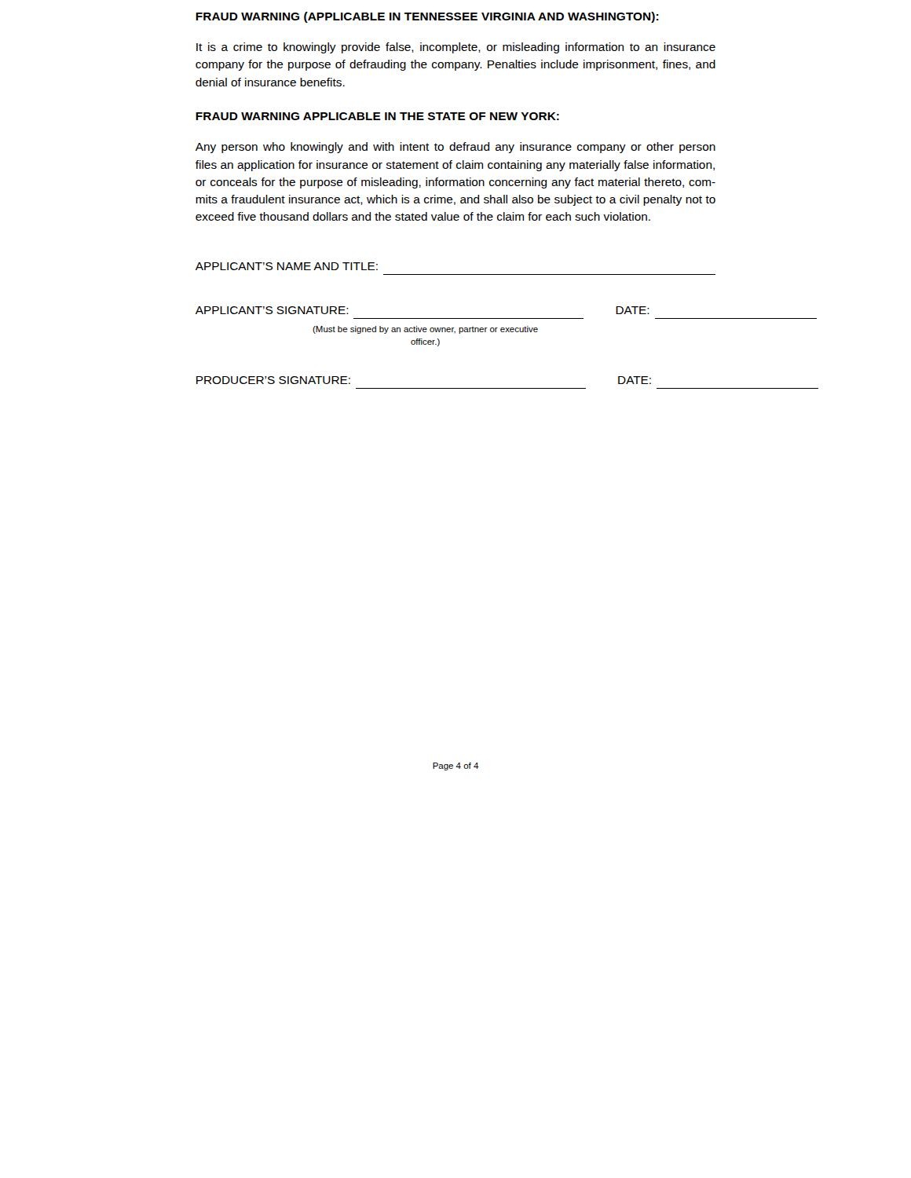FRAUD WARNING (APPLICABLE IN TENNESSEE VIRGINIA AND WASHINGTON):
It is a crime to knowingly provide false, incomplete, or misleading information to an insurance company for the purpose of defrauding the company. Penalties include imprisonment, fines, and denial of insurance benefits.
FRAUD WARNING APPLICABLE IN THE STATE OF NEW YORK:
Any person who knowingly and with intent to defraud any insurance company or other person files an application for insurance or statement of claim containing any materially false information, or conceals for the purpose of misleading, information concerning any fact material thereto, commits a fraudulent insurance act, which is a crime, and shall also be subject to a civil penalty not to exceed five thousand dollars and the stated value of the claim for each such violation.
APPLICANT’S NAME AND TITLE:
APPLICANT’S SIGNATURE: DATE:
(Must be signed by an active owner, partner or executive officer.)
PRODUCER’S SIGNATURE: DATE:
Page 4 of 4